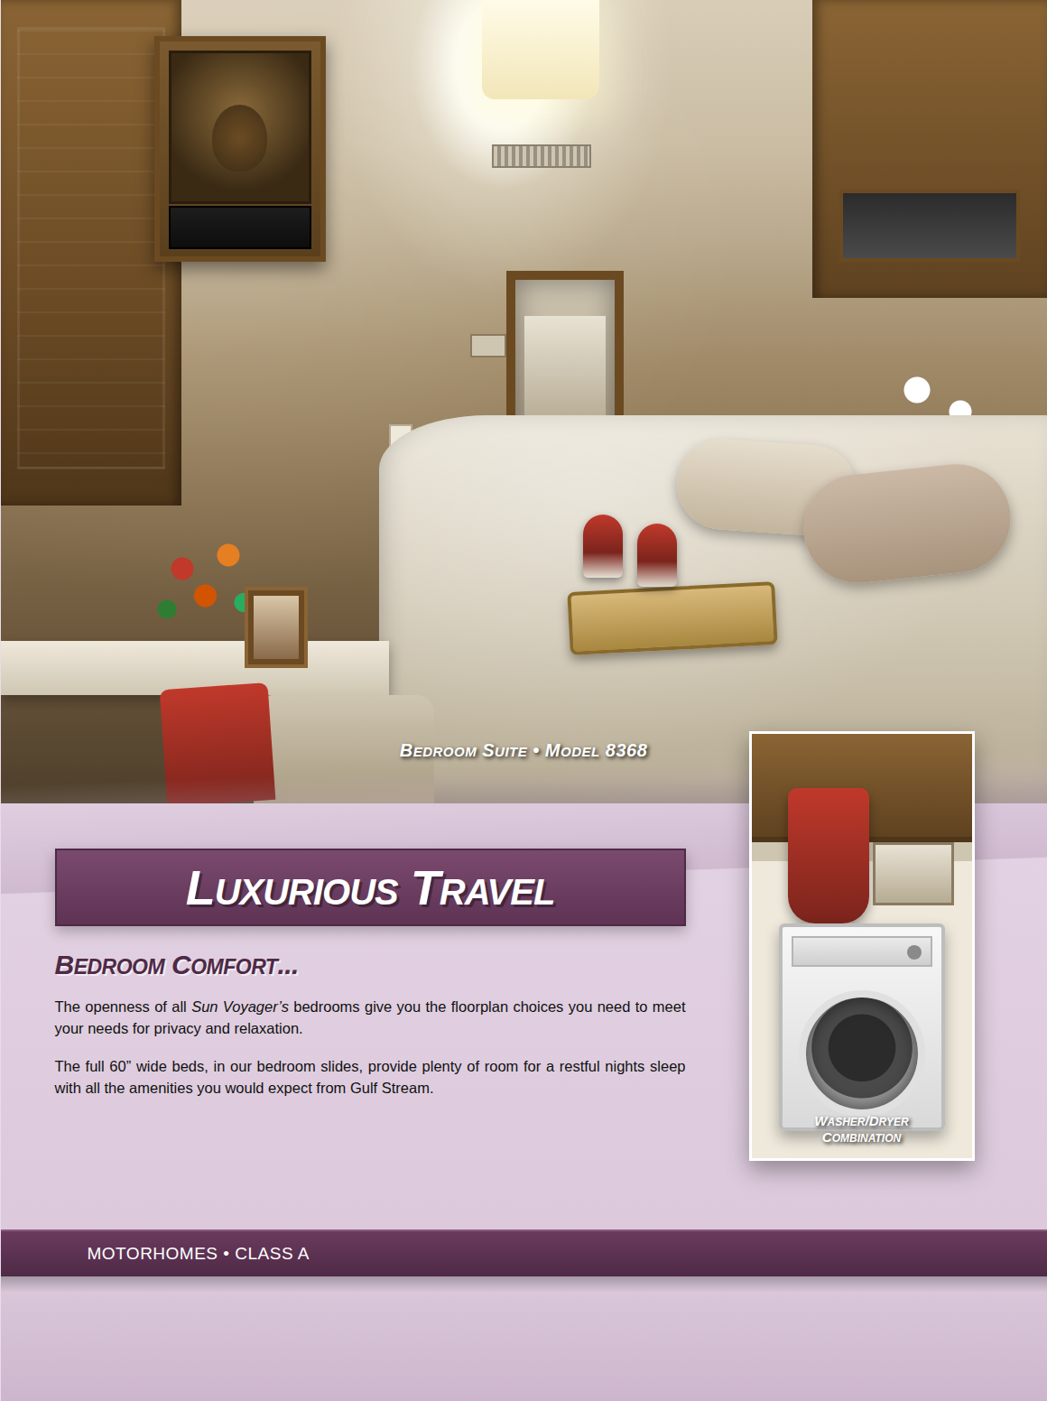BEDROOM SUITE • MODEL 8368
LUXURIOUS TRAVEL
BEDROOM COMFORT...
The openness of all Sun Voyager’s bedrooms give you the floorplan choices you need to meet your needs for privacy and relaxation.
The full 60” wide beds, in our bedroom slides, provide plenty of room for a restful nights sleep with all the amenities you would expect from Gulf Stream.
WASHER/DRYER
COMBINATION
MOTORHOMES • CLASS A